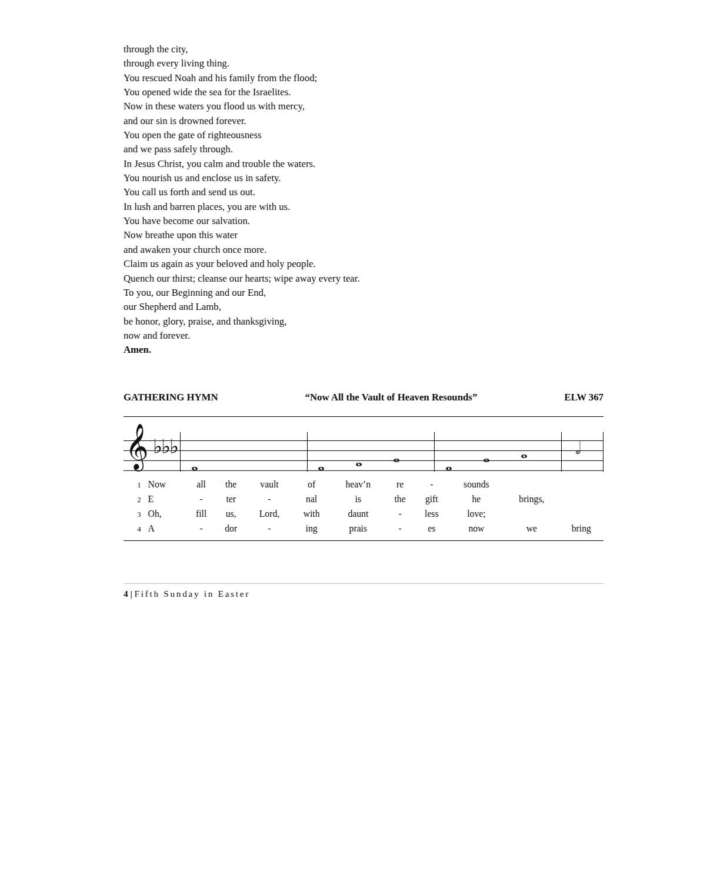through the city,
through every living thing.
You rescued Noah and his family from the flood;
You opened wide the sea for the Israelites.
Now in these waters you flood us with mercy,
and our sin is drowned forever.
You open the gate of righteousness
and we pass safely through.
In Jesus Christ, you calm and trouble the waters.
You nourish us and enclose us in safety.
You call us forth and send us out.
In lush and barren places, you are with us.
You have become our salvation.
Now breathe upon this water
and awaken your church once more.
Claim us again as your beloved and holy people.
Quench our thirst; cleanse our hearts; wipe away every tear.
To you, our Beginning and our End,
our Shepherd and Lamb,
be honor, glory, praise, and thanksgiving,
now and forever.
Amen.
GATHERING HYMN “Now All the Vault of Heaven Resounds” ELW 367
𝄞 ♭♭♭ 𝅝 𝅝 𝅝 𝅝 𝅝 𝅝 𝅝 𝅗𝅥
| 1 | Now | all | the | vault | of | heav’n | re | - | sounds |
| 2 | E | - | ter | - | nal | is | the | gift | he | brings, |
| 3 | Oh, | fill | us, | Lord, | with | daunt | - | less | love; |
| 4 | A | - | dor | - | ing | prais | - | es | now | we | bring |
4 | Fifth Sunday in Easter